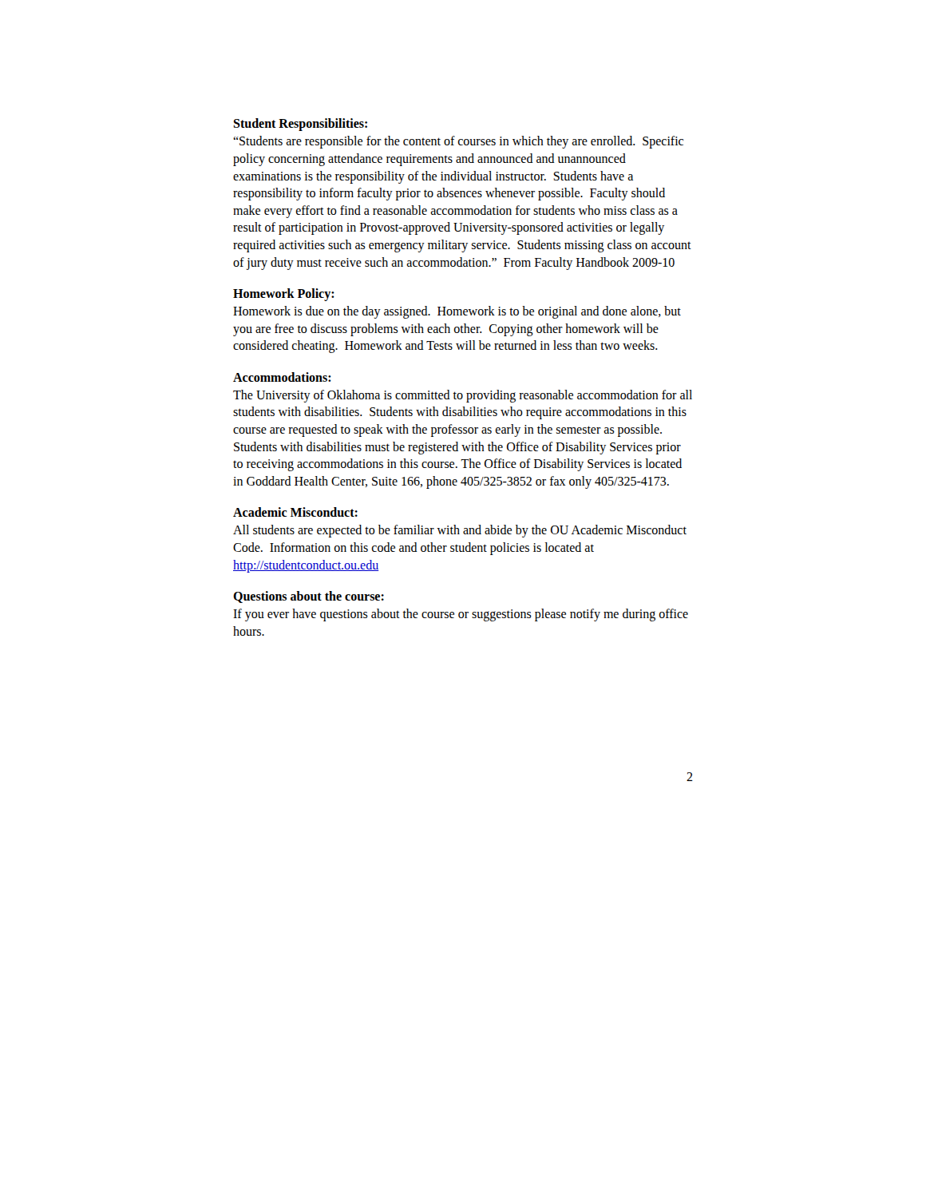Student Responsibilities:
“Students are responsible for the content of courses in which they are enrolled. Specific policy concerning attendance requirements and announced and unannounced examinations is the responsibility of the individual instructor. Students have a responsibility to inform faculty prior to absences whenever possible. Faculty should make every effort to find a reasonable accommodation for students who miss class as a result of participation in Provost-approved University-sponsored activities or legally required activities such as emergency military service. Students missing class on account of jury duty must receive such an accommodation.” From Faculty Handbook 2009-10
Homework Policy:
Homework is due on the day assigned. Homework is to be original and done alone, but you are free to discuss problems with each other. Copying other homework will be considered cheating. Homework and Tests will be returned in less than two weeks.
Accommodations:
The University of Oklahoma is committed to providing reasonable accommodation for all students with disabilities. Students with disabilities who require accommodations in this course are requested to speak with the professor as early in the semester as possible. Students with disabilities must be registered with the Office of Disability Services prior to receiving accommodations in this course. The Office of Disability Services is located in Goddard Health Center, Suite 166, phone 405/325-3852 or fax only 405/325-4173.
Academic Misconduct:
All students are expected to be familiar with and abide by the OU Academic Misconduct Code. Information on this code and other student policies is located at http://studentconduct.ou.edu
Questions about the course:
If you ever have questions about the course or suggestions please notify me during office hours.
2